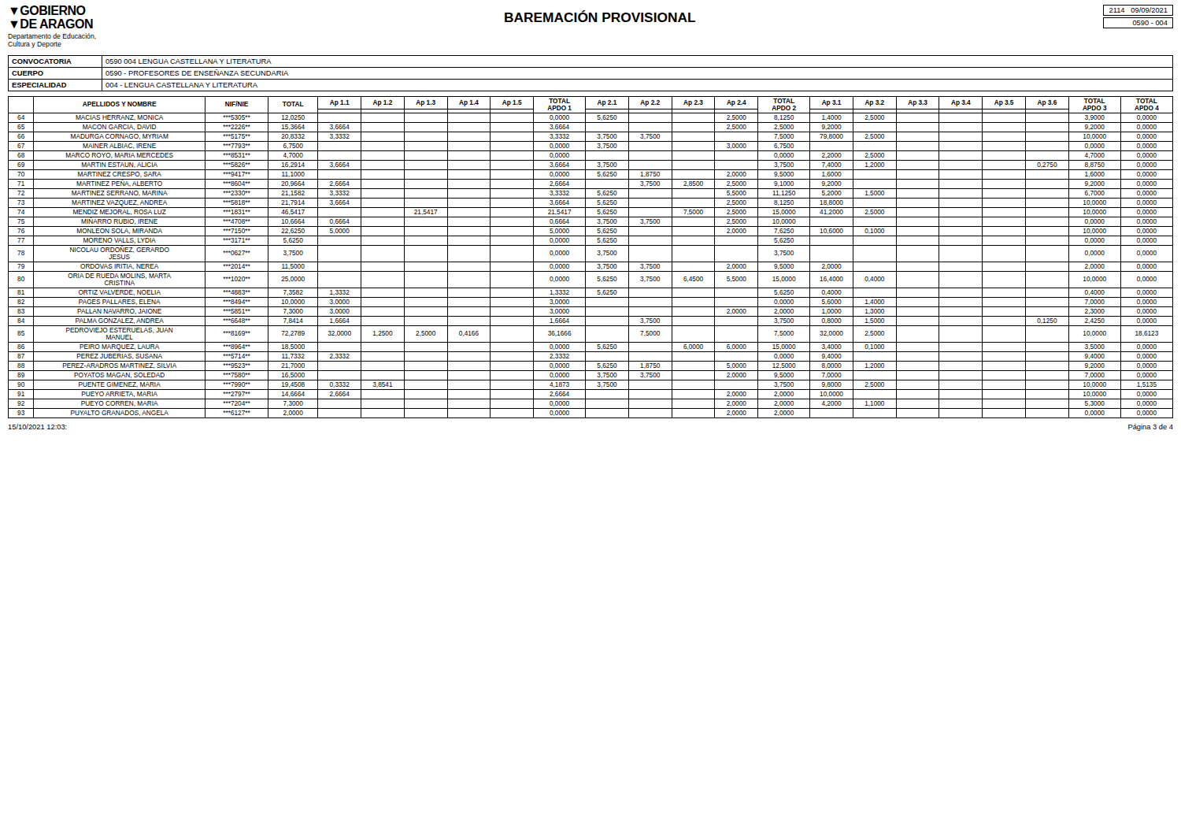▼GOBIERNO▼DE ARAGON
Departamento de Educación,
Cultura y Deporte
BAREMACIÓN PROVISIONAL
2114 09/09/2021
0590 - 004
| CONVOCATORIA | 0590 004 LENGUA CASTELLANA Y LITERATURA |
| CUERPO | 0590 - PROFESORES DE ENSEÑANZA SECUNDARIA |
| ESPECIALIDAD | 004 - LENGUA CASTELLANA Y LITERATURA |
| | APELLIDOS Y NOMBRE | NIF/NIE | TOTAL | Ap 1.1 | Ap 1.2 | Ap 1.3 | Ap 1.4 | Ap 1.5 | TOTAL APDO 1 | Ap 2.1 | Ap 2.2 | Ap 2.3 | Ap 2.4 | TOTAL APDO 2 | Ap 3.1 | Ap 3.2 | Ap 3.3 | Ap 3.4 | Ap 3.5 | Ap 3.6 | TOTAL APDO 3 | TOTAL APDO 4 |
| --- | --- | --- | --- | --- | --- | --- | --- | --- | --- | --- | --- | --- | --- | --- | --- | --- | --- | --- | --- | --- | --- | --- |
| 64 | MACIAS HERRANZ, MONICA | ***5305** | 12,0250 | | | | | | 0,0000 | 5,6250 | | | 2,5000 | 8,1250 | 1,4000 | 2,5000 | | | | | 3,9000 | 0,0000 |
| 65 | MACON GARCIA, DAVID | ***2226** | 15,3664 | 3,6664 | | | | | 3,6664 | | | | 2,5000 | 2,5000 | 9,2000 | | | | | | 9,2000 | 0,0000 |
| 66 | MADURGA CORNAGO, MYRIAM | ***5175** | 20,8332 | 3,3332 | | | | | 3,3332 | 3,7500 | 3,7500 | | | 7,5000 | 79,8000 | 2,5000 | | | | | 10,0000 | 0,0000 |
| 67 | MAINER ALBIAC, IRENE | ***7793** | 6,7500 | | | | | | 0,0000 | 3,7500 | | | 3,0000 | 6,7500 | | | | | | | 0,0000 | 0,0000 |
| 68 | MARCO ROYO, MARIA MERCEDES | ***8531** | 4,7000 | | | | | | 0,0000 | | | | | 0,0000 | 2,2000 | 2,5000 | | | | | 4,7000 | 0,0000 |
| 69 | MARTIN ESTAUN, ALICIA | ***5826** | 16,2914 | 3,6664 | | | | | 3,6664 | 3,7500 | | | | 3,7500 | 7,4000 | 1,2000 | | | | 0,2750 | 8,8750 | 0,0000 |
| 70 | MARTINEZ CRESPO, SARA | ***9417** | 11,1000 | | | | | | 0,0000 | 5,6250 | 1,8750 | | 2,0000 | 9,5000 | 1,6000 | | | | | | 1,6000 | 0,0000 |
| 71 | MARTINEZ PEÑA, ALBERTO | ***8604** | 20,9664 | 2,6664 | | | | | 2,6664 | | 3,7500 | 2,8500 | 2,5000 | 9,1000 | 9,2000 | | | | | | 9,2000 | 0,0000 |
| 72 | MARTINEZ SERRANO, MARINA | ***2330** | 21,1582 | 3,3332 | | | | | 3,3332 | 5,6250 | | | 5,5000 | 11,1250 | 5,2000 | 1,5000 | | | | | 6,7000 | 0,0000 |
| 73 | MARTINEZ VAZQUEZ, ANDREA | ***5818** | 21,7914 | 3,6664 | | | | | 3,6664 | 5,6250 | | | 2,5000 | 8,1250 | 18,8000 | | | | | | 10,0000 | 0,0000 |
| 74 | MENDIZ MEJORAL, ROSA LUZ | ***1831** | 46,5417 | | | 21,5417 | | | 21,5417 | 5,6250 | | 7,5000 | 2,5000 | 15,0000 | 41,2000 | 2,5000 | | | | | 10,0000 | 0,0000 |
| 75 | MIÑARRO RUBIO, IRENE | ***4708** | 10,6664 | 0,6664 | | | | | 0,6664 | 3,7500 | 3,7500 | | 2,5000 | 10,0000 | | | | | | | 0,0000 | 0,0000 |
| 76 | MONLEON SOLA, MIRANDA | ***7150** | 22,6250 | 5,0000 | | | | | 5,0000 | 5,6250 | | | 2,0000 | 7,6250 | 10,6000 | 0,1000 | | | | | 10,0000 | 0,0000 |
| 77 | MORENO VALLS, LYDIA | ***3171** | 5,6250 | | | | | | 0,0000 | 5,6250 | | | | 5,6250 | | | | | | | 0,0000 | 0,0000 |
| 78 | NICOLAU ORDOÑEZ, GERARDO JESUS | ***0627** | 3,7500 | | | | | | 0,0000 | 3,7500 | | | | 3,7500 | | | | | | | 0,0000 | 0,0000 |
| 79 | ORDOVAS IRITIA, NEREA | ***2014** | 11,5000 | | | | | | 0,0000 | 3,7500 | 3,7500 | | 2,0000 | 9,5000 | 2,0000 | | | | | | 2,0000 | 0,0000 |
| 80 | ORIA DE RUEDA MOLINS, MARTA CRISTINA | ***1020** | 25,0000 | | | | | | 0,0000 | 5,6250 | 3,7500 | 6,4500 | 5,5000 | 15,0000 | 16,4000 | 0,4000 | | | | | 10,0000 | 0,0000 |
| 81 | ORTIZ VALVERDE, NOELIA | ***4883** | 7,3582 | 1,3332 | | | | | 1,3332 | 5,6250 | | | | 5,6250 | 0,4000 | | | | | | 0,4000 | 0,0000 |
| 82 | PAGES PALLARES, ELENA | ***8494** | 10,0000 | 3,0000 | | | | | 3,0000 | | | | | 0,0000 | 5,6000 | 1,4000 | | | | | 7,0000 | 0,0000 |
| 83 | PALLAN NAVARRO, JAIONE | ***5851** | 7,3000 | 3,0000 | | | | | 3,0000 | | | | 2,0000 | 2,0000 | 1,0000 | 1,3000 | | | | | 2,3000 | 0,0000 |
| 84 | PALMA GONZALEZ, ANDREA | ***6648** | 7,8414 | 1,6664 | | | | | 1,6664 | | 3,7500 | | | 3,7500 | 0,8000 | 1,5000 | | | | 0,1250 | 2,4250 | 0,0000 |
| 85 | PEDROVIEJO ESTERUELAS, JUAN MANUEL | ***8169** | 72,2789 | 32,0000 | 1,2500 | 2,5000 | 0,4166 | | 36,1666 | | 7,5000 | | | 7,5000 | 32,0000 | 2,5000 | | | | | 10,0000 | 18,6123 |
| 86 | PEIRO MARQUEZ, LAURA | ***8964** | 18,5000 | | | | | | 0,0000 | 5,6250 | | 6,0000 | 6,0000 | 15,0000 | 3,4000 | 0,1000 | | | | | 3,5000 | 0,0000 |
| 87 | PEREZ JUBERIAS, SUSANA | ***5714** | 11,7332 | 2,3332 | | | | | 2,3332 | | | | | 0,0000 | 9,4000 | | | | | | 9,4000 | 0,0000 |
| 88 | PEREZ-ARADROS MARTINEZ, SILVIA | ***9523** | 21,7000 | | | | | | 0,0000 | 5,6250 | 1,8750 | | 5,0000 | 12,5000 | 8,0000 | 1,2000 | | | | | 9,2000 | 0,0000 |
| 89 | POYATOS MAGAN, SOLEDAD | ***7580** | 16,5000 | | | | | | 0,0000 | 3,7500 | 3,7500 | | 2,0000 | 9,5000 | 7,0000 | | | | | | 7,0000 | 0,0000 |
| 90 | PUENTE GIMENEZ, MARIA | ***7990** | 19,4508 | 0,3332 | 3,8541 | | | | 4,1873 | 3,7500 | | | | 3,7500 | 9,8000 | 2,5000 | | | | | 10,0000 | 1,5135 |
| 91 | PUEYO ARRIETA, MARIA | ***2797** | 14,6664 | 2,6664 | | | | | 2,6664 | | | | 2,0000 | 2,0000 | 10,0000 | | | | | | 10,0000 | 0,0000 |
| 92 | PUEYO CORREN, MARIA | ***7204** | 7,3000 | | | | | | 0,0000 | | | | 2,0000 | 2,0000 | 4,2000 | 1,1000 | | | | | 5,3000 | 0,0000 |
| 93 | PUYALTO GRANADOS, ANGELA | ***6127** | 2,0000 | | | | | | 0,0000 | | | | 2,0000 | 2,0000 | | | | | | | 0,0000 | 0,0000 |
15/10/2021 12:03:
Página 3 de 4